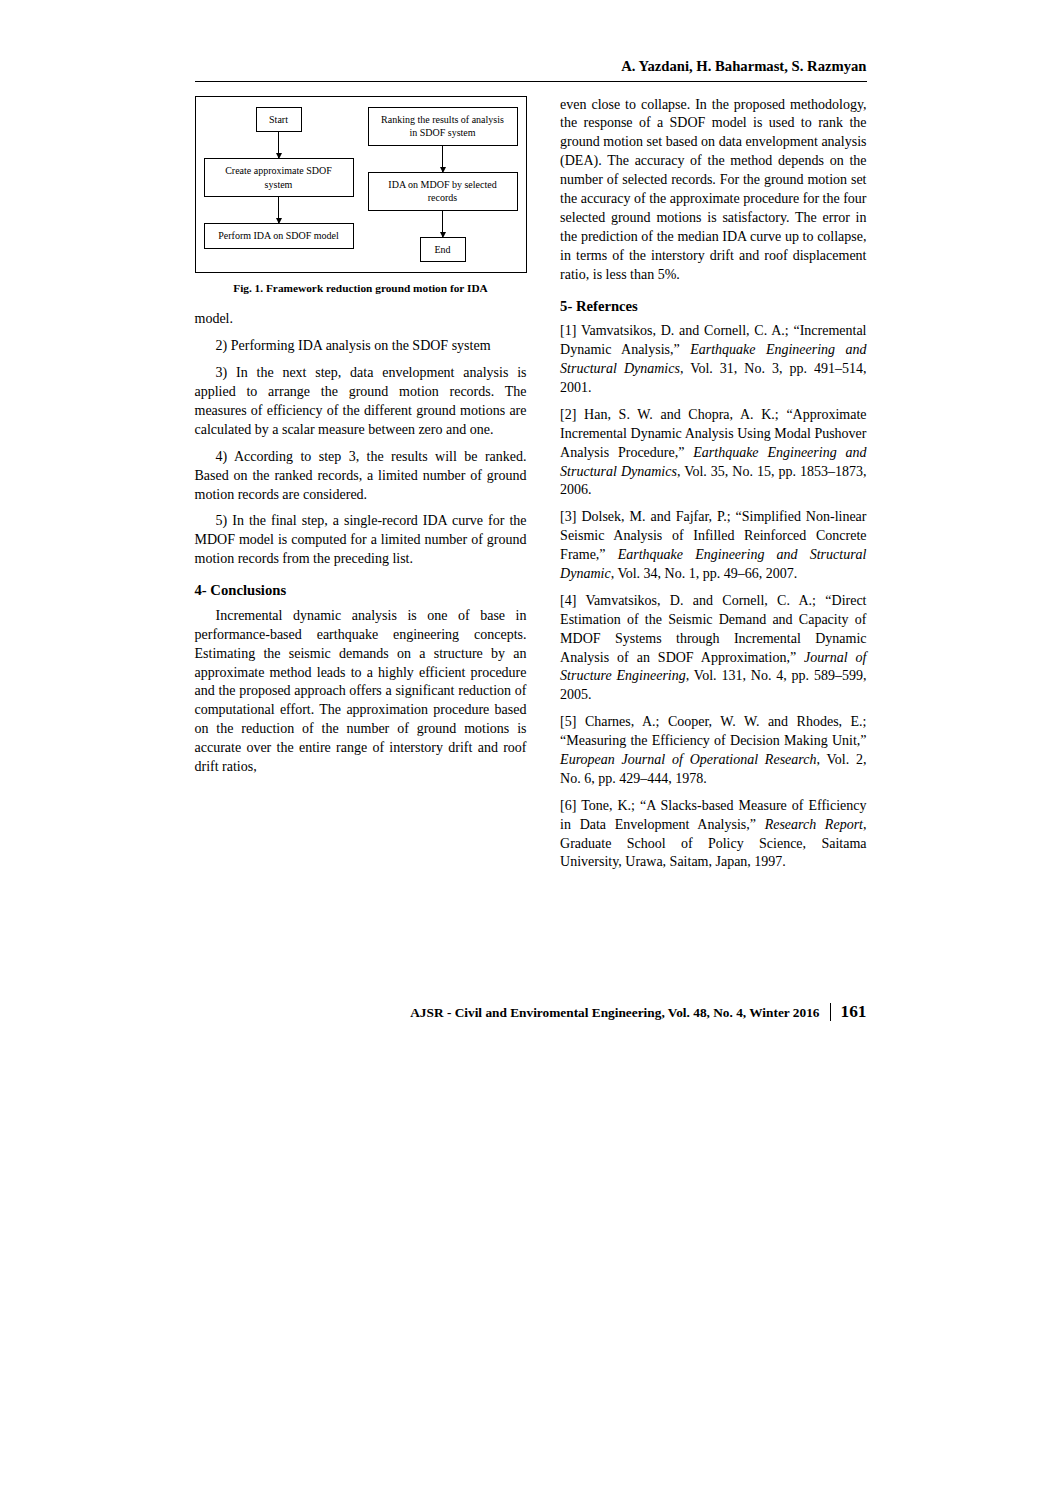A. Yazdani, H. Baharmast, S. Razmyan
Start
Create approximate SDOF system
Perform IDA on SDOF model
Ranking the results of analysis in SDOF system
IDA on MDOF by selected records
End
Fig. 1. Framework reduction ground motion for IDA
model.
2) Performing IDA analysis on the SDOF system
3) In the next step, data envelopment analysis is applied to arrange the ground motion records. The measures of efficiency of the different ground motions are calculated by a scalar measure between zero and one.
4) According to step 3, the results will be ranked. Based on the ranked records, a limited number of ground motion records are considered.
5) In the final step, a single-record IDA curve for the MDOF model is computed for a limited number of ground motion records from the preceding list.
4- Conclusions
Incremental dynamic analysis is one of base in performance-based earthquake engineering concepts. Estimating the seismic demands on a structure by an approximate method leads to a highly efficient procedure and the proposed approach offers a significant reduction of computational effort. The approximation procedure based on the reduction of the number of ground motions is accurate over the entire range of interstory drift and roof drift ratios,
even close to collapse. In the proposed methodology, the response of a SDOF model is used to rank the ground motion set based on data envelopment analysis (DEA). The accuracy of the method depends on the number of selected records. For the ground motion set the accuracy of the approximate procedure for the four selected ground motions is satisfactory. The error in the prediction of the median IDA curve up to collapse, in terms of the interstory drift and roof displacement ratio, is less than 5%.
5- Refernces
[1] Vamvatsikos, D. and Cornell, C. A.; “Incremental Dynamic Analysis,” Earthquake Engineering and Structural Dynamics, Vol. 31, No. 3, pp. 491–514, 2001.
[2] Han, S. W. and Chopra, A. K.; “Approximate Incremental Dynamic Analysis Using Modal Pushover Analysis Procedure,” Earthquake Engineering and Structural Dynamics, Vol. 35, No. 15, pp. 1853–1873, 2006.
[3] Dolsek, M. and Fajfar, P.; “Simplified Non-linear Seismic Analysis of Infilled Reinforced Concrete Frame,” Earthquake Engineering and Structural Dynamic, Vol. 34, No. 1, pp. 49–66, 2007.
[4] Vamvatsikos, D. and Cornell, C. A.; “Direct Estimation of the Seismic Demand and Capacity of MDOF Systems through Incremental Dynamic Analysis of an SDOF Approximation,” Journal of Structure Engineering, Vol. 131, No. 4, pp. 589–599, 2005.
[5] Charnes, A.; Cooper, W. W. and Rhodes, E.; “Measuring the Efficiency of Decision Making Unit,” European Journal of Operational Research, Vol. 2, No. 6, pp. 429–444, 1978.
[6] Tone, K.; “A Slacks-based Measure of Efficiency in Data Envelopment Analysis,” Research Report, Graduate School of Policy Science, Saitama University, Urawa, Saitam, Japan, 1997.
AJSR - Civil and Enviromental Engineering, Vol. 48, No. 4, Winter 2016 161